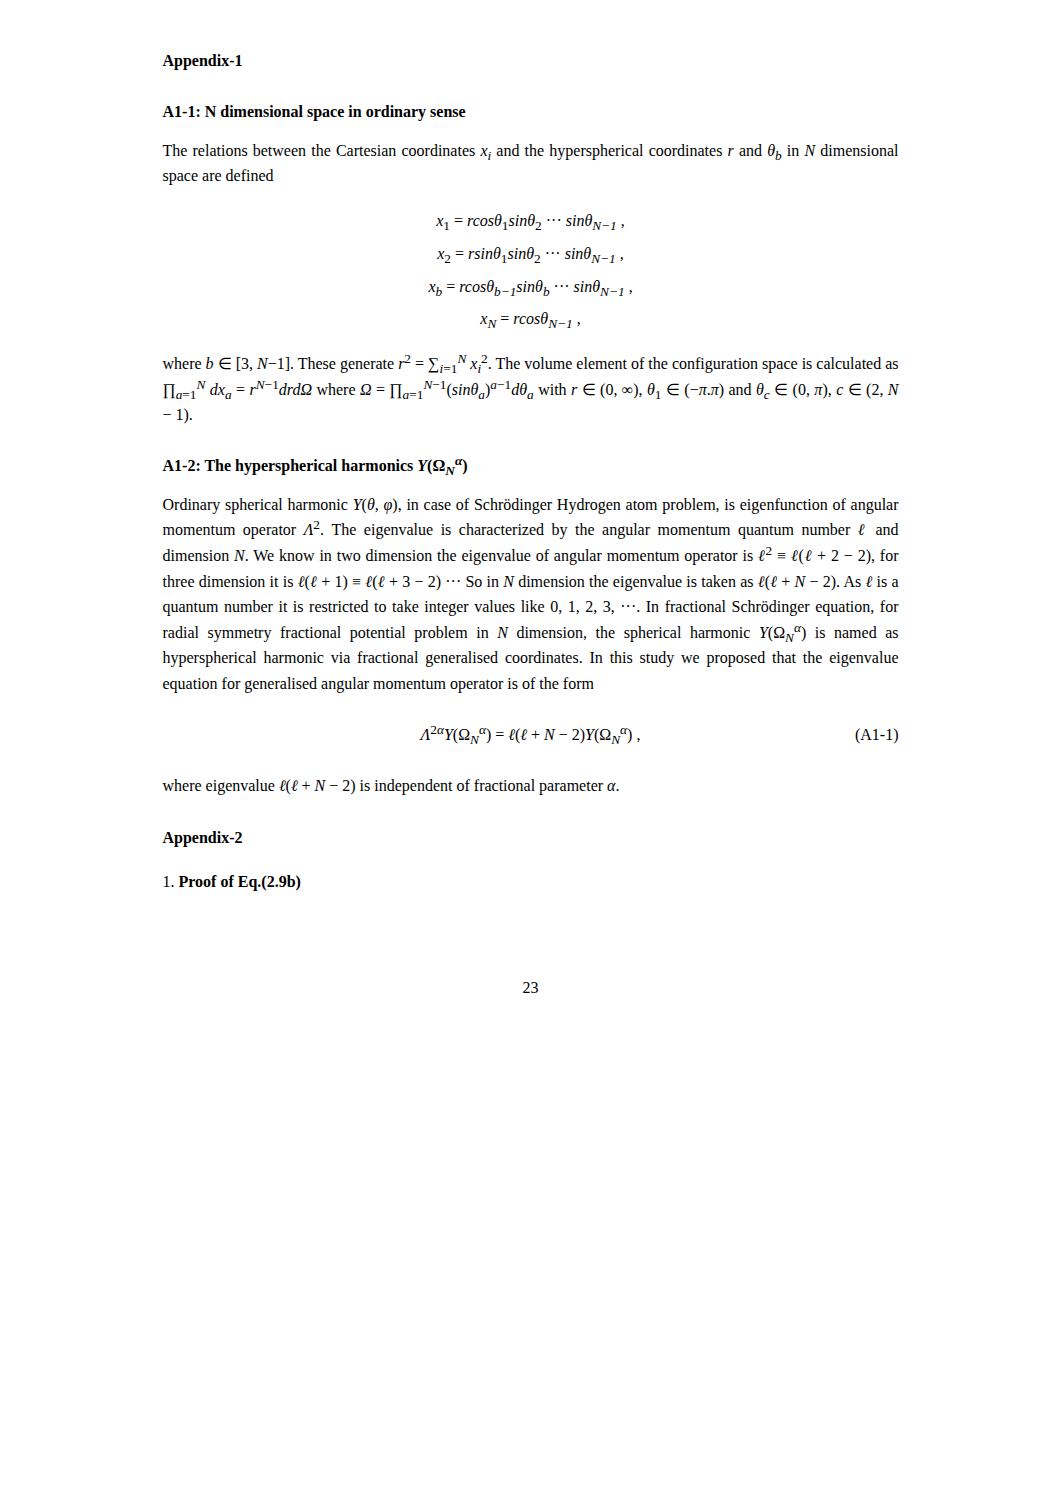Appendix-1
A1-1: N dimensional space in ordinary sense
The relations between the Cartesian coordinates xi and the hyperspherical coordinates r and θb in N dimensional space are defined
x1 = rcosθ1sinθ2 ··· sinθN−1 ,
x2 = rsinθ1sinθ2 ··· sinθN−1 ,
xb = rcosθb−1sinθb ··· sinθN−1 ,
xN = rcosθN−1 ,
where b ∈ [3, N−1]. These generate r2 = ∑i=1N xi2. The volume element of the configuration space is calculated as ∏a=1N dxa = rN−1drdΩ where Ω = ∏a=1N−1(sinθa)a−1dθa with r ∈ (0, ∞), θ1 ∈ (−π.π) and θc ∈ (0, π), c ∈ (2, N − 1).
A1-2: The hyperspherical harmonics Y(ΩNα)
Ordinary spherical harmonic Y(θ, φ), in case of Schrödinger Hydrogen atom problem, is eigenfunction of angular momentum operator Λ2. The eigenvalue is characterized by the angular momentum quantum number ℓ and dimension N. We know in two dimension the eigenvalue of angular momentum operator is ℓ2 ≡ ℓ(ℓ + 2 − 2), for three dimension it is ℓ(ℓ + 1) ≡ ℓ(ℓ + 3 − 2) ··· So in N dimension the eigenvalue is taken as ℓ(ℓ + N − 2). As ℓ is a quantum number it is restricted to take integer values like 0, 1, 2, 3, ···. In fractional Schrödinger equation, for radial symmetry fractional potential problem in N dimension, the spherical harmonic Y(ΩNα) is named as hyperspherical harmonic via fractional generalised coordinates. In this study we proposed that the eigenvalue equation for generalised angular momentum operator is of the form
Λ2αY(ΩNα) = ℓ(ℓ + N − 2)Y(ΩNα) , (A1-1)
where eigenvalue ℓ(ℓ + N − 2) is independent of fractional parameter α.
Appendix-2
1. Proof of Eq.(2.9b)
23